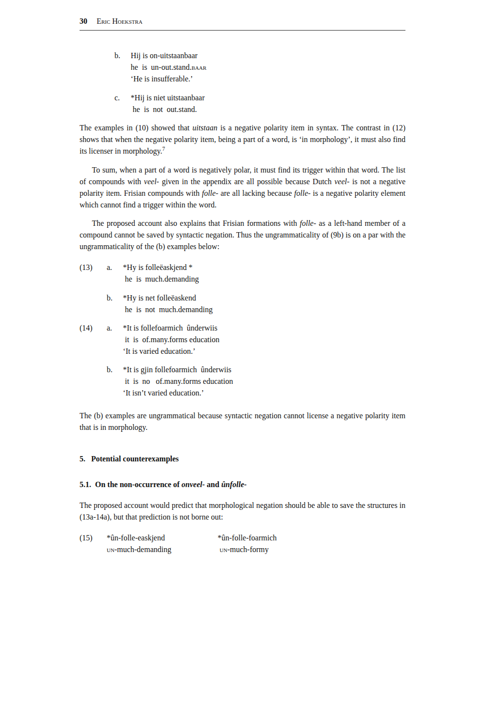30 Eric Hoekstra
b.
Hij is on-uitstaanbaar
he is un-out.stand.baar
‘He is insufferable.’
c.
*Hij is niet uitstaanbaar
he is not out.stand.
The examples in (10) showed that uitstaan is a negative polarity item in syntax. The contrast in (12) shows that when the negative polarity item, being a part of a word, is ‘in morphology’, it must also find its licenser in morphology.7
To sum, when a part of a word is negatively polar, it must find its trigger within that word. The list of compounds with veel- given in the appendix are all possible because Dutch veel- is not a negative polarity item. Frisian compounds with folle- are all lacking because folle- is a negative polarity element which cannot find a trigger within the word.
The proposed account also explains that Frisian formations with folle- as a left-hand member of a compound cannot be saved by syntactic negation. Thus the ungrammaticality of (9b) is on a par with the ungrammaticality of the (b) examples below:
(13) a.
*Hy is folleëaskjend *
he is much.demanding
b.
*Hy is net folleëaskend
he is not much.demanding
(14) a.
*It is follefoarmich ûnderwiis
it is of.many.forms education
‘It is varied education.’
b.
*It is gjin follefoarmich ûnderwiis
it is no of.many.forms education
‘It isn’t varied education.’
The (b) examples are ungrammatical because syntactic negation cannot license a negative polarity item that is in morphology.
5. Potential counterexamples
5.1. On the non-occurrence of onveel- and ûnfolle-
The proposed account would predict that morphological negation should be able to save the structures in (13a-14a), but that prediction is not borne out:
(15)
*ûn-folle-easkjend
un-much-demanding
*ûn-folle-foarmich
un-much-formy